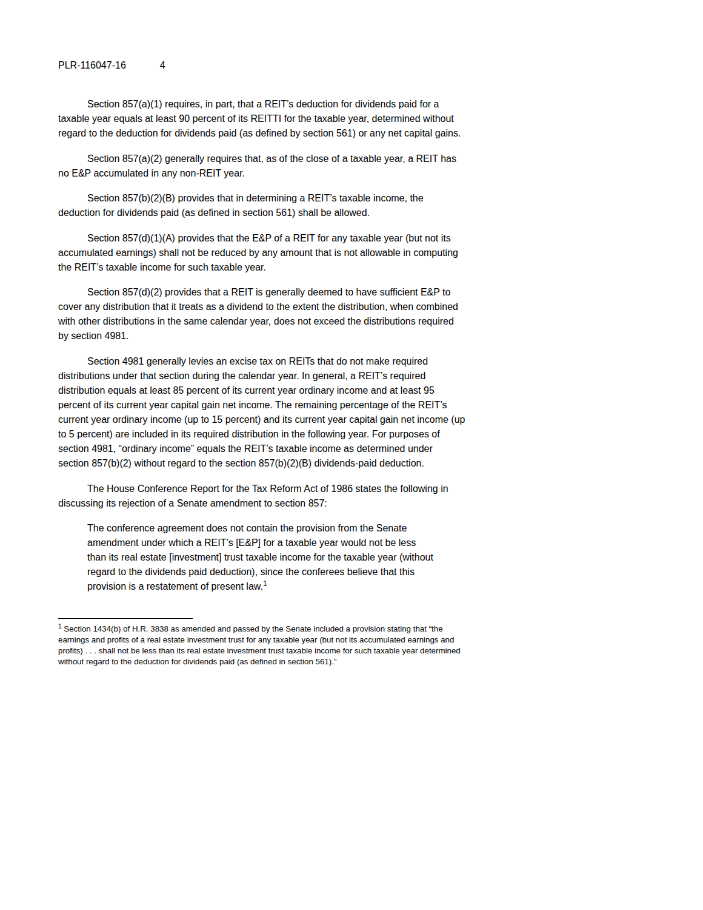PLR-116047-16 4
Section 857(a)(1) requires, in part, that a REIT’s deduction for dividends paid for a taxable year equals at least 90 percent of its REITTI for the taxable year, determined without regard to the deduction for dividends paid (as defined by section 561) or any net capital gains.
Section 857(a)(2) generally requires that, as of the close of a taxable year, a REIT has no E&P accumulated in any non-REIT year.
Section 857(b)(2)(B) provides that in determining a REIT’s taxable income, the deduction for dividends paid (as defined in section 561) shall be allowed.
Section 857(d)(1)(A) provides that the E&P of a REIT for any taxable year (but not its accumulated earnings) shall not be reduced by any amount that is not allowable in computing the REIT’s taxable income for such taxable year.
Section 857(d)(2) provides that a REIT is generally deemed to have sufficient E&P to cover any distribution that it treats as a dividend to the extent the distribution, when combined with other distributions in the same calendar year, does not exceed the distributions required by section 4981.
Section 4981 generally levies an excise tax on REITs that do not make required distributions under that section during the calendar year. In general, a REIT’s required distribution equals at least 85 percent of its current year ordinary income and at least 95 percent of its current year capital gain net income. The remaining percentage of the REIT’s current year ordinary income (up to 15 percent) and its current year capital gain net income (up to 5 percent) are included in its required distribution in the following year. For purposes of section 4981, “ordinary income” equals the REIT’s taxable income as determined under section 857(b)(2) without regard to the section 857(b)(2)(B) dividends-paid deduction.
The House Conference Report for the Tax Reform Act of 1986 states the following in discussing its rejection of a Senate amendment to section 857:
The conference agreement does not contain the provision from the Senate amendment under which a REIT’s [E&P] for a taxable year would not be less than its real estate [investment] trust taxable income for the taxable year (without regard to the dividends paid deduction), since the conferees believe that this provision is a restatement of present law.1
1 Section 1434(b) of H.R. 3838 as amended and passed by the Senate included a provision stating that “the earnings and profits of a real estate investment trust for any taxable year (but not its accumulated earnings and profits) . . . shall not be less than its real estate investment trust taxable income for such taxable year determined without regard to the deduction for dividends paid (as defined in section 561).”